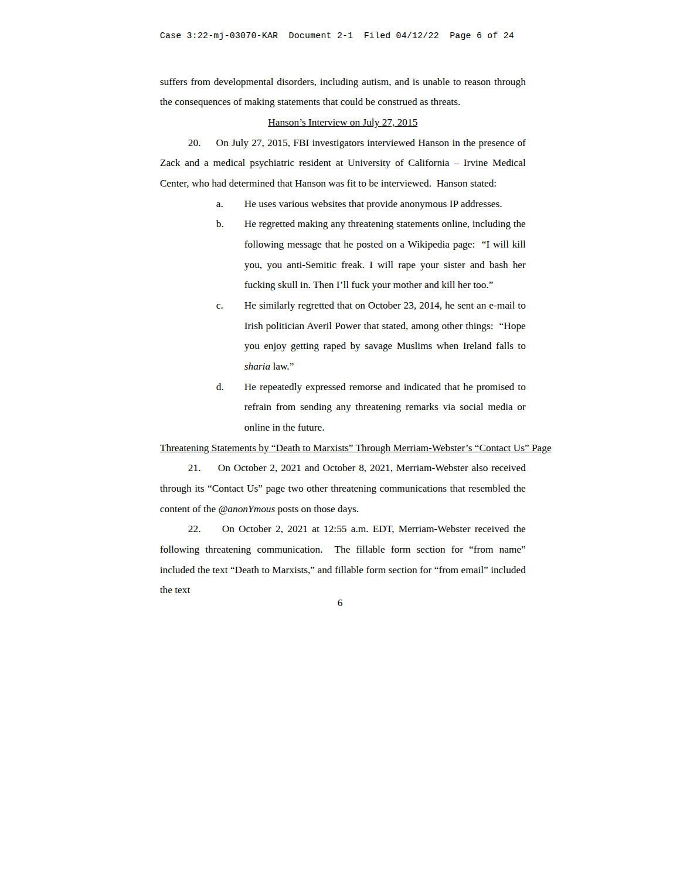Case 3:22-mj-03070-KAR Document 2-1 Filed 04/12/22 Page 6 of 24
suffers from developmental disorders, including autism, and is unable to reason through the consequences of making statements that could be construed as threats.
Hanson’s Interview on July 27, 2015
20. On July 27, 2015, FBI investigators interviewed Hanson in the presence of Zack and a medical psychiatric resident at University of California – Irvine Medical Center, who had determined that Hanson was fit to be interviewed. Hanson stated:
a. He uses various websites that provide anonymous IP addresses.
b. He regretted making any threatening statements online, including the following message that he posted on a Wikipedia page: “I will kill you, you anti-Semitic freak. I will rape your sister and bash her fucking skull in. Then I’ll fuck your mother and kill her too.”
c. He similarly regretted that on October 23, 2014, he sent an e-mail to Irish politician Averil Power that stated, among other things: “Hope you enjoy getting raped by savage Muslims when Ireland falls to sharia law.”
d. He repeatedly expressed remorse and indicated that he promised to refrain from sending any threatening remarks via social media or online in the future.
Threatening Statements by “Death to Marxists” Through Merriam-Webster’s “Contact Us” Page
21. On October 2, 2021 and October 8, 2021, Merriam-Webster also received through its “Contact Us” page two other threatening communications that resembled the content of the @anonYmous posts on those days.
22. On October 2, 2021 at 12:55 a.m. EDT, Merriam-Webster received the following threatening communication. The fillable form section for “from name” included the text “Death to Marxists,” and fillable form section for “from email” included the text
6